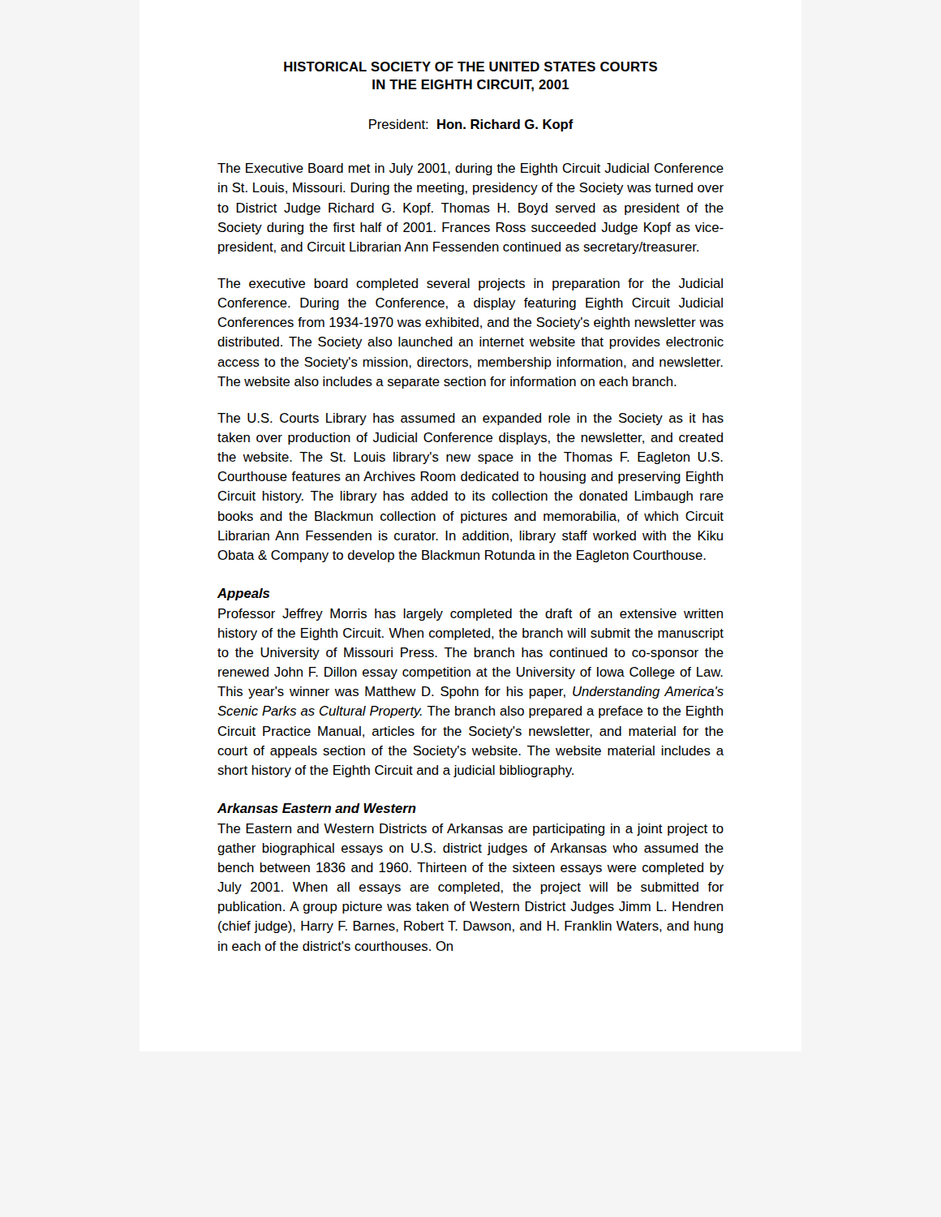HISTORICAL SOCIETY OF THE UNITED STATES COURTS
IN THE EIGHTH CIRCUIT, 2001
President: Hon. Richard G. Kopf
The Executive Board met in July 2001, during the Eighth Circuit Judicial Conference in St. Louis, Missouri. During the meeting, presidency of the Society was turned over to District Judge Richard G. Kopf. Thomas H. Boyd served as president of the Society during the first half of 2001. Frances Ross succeeded Judge Kopf as vice-president, and Circuit Librarian Ann Fessenden continued as secretary/treasurer.
The executive board completed several projects in preparation for the Judicial Conference. During the Conference, a display featuring Eighth Circuit Judicial Conferences from 1934-1970 was exhibited, and the Society's eighth newsletter was distributed. The Society also launched an internet website that provides electronic access to the Society's mission, directors, membership information, and newsletter. The website also includes a separate section for information on each branch.
The U.S. Courts Library has assumed an expanded role in the Society as it has taken over production of Judicial Conference displays, the newsletter, and created the website. The St. Louis library's new space in the Thomas F. Eagleton U.S. Courthouse features an Archives Room dedicated to housing and preserving Eighth Circuit history. The library has added to its collection the donated Limbaugh rare books and the Blackmun collection of pictures and memorabilia, of which Circuit Librarian Ann Fessenden is curator. In addition, library staff worked with the Kiku Obata & Company to develop the Blackmun Rotunda in the Eagleton Courthouse.
Appeals
Professor Jeffrey Morris has largely completed the draft of an extensive written history of the Eighth Circuit. When completed, the branch will submit the manuscript to the University of Missouri Press. The branch has continued to co-sponsor the renewed John F. Dillon essay competition at the University of Iowa College of Law. This year's winner was Matthew D. Spohn for his paper, Understanding America's Scenic Parks as Cultural Property. The branch also prepared a preface to the Eighth Circuit Practice Manual, articles for the Society's newsletter, and material for the court of appeals section of the Society's website. The website material includes a short history of the Eighth Circuit and a judicial bibliography.
Arkansas Eastern and Western
The Eastern and Western Districts of Arkansas are participating in a joint project to gather biographical essays on U.S. district judges of Arkansas who assumed the bench between 1836 and 1960. Thirteen of the sixteen essays were completed by July 2001. When all essays are completed, the project will be submitted for publication. A group picture was taken of Western District Judges Jimm L. Hendren (chief judge), Harry F. Barnes, Robert T. Dawson, and H. Franklin Waters, and hung in each of the district's courthouses. On